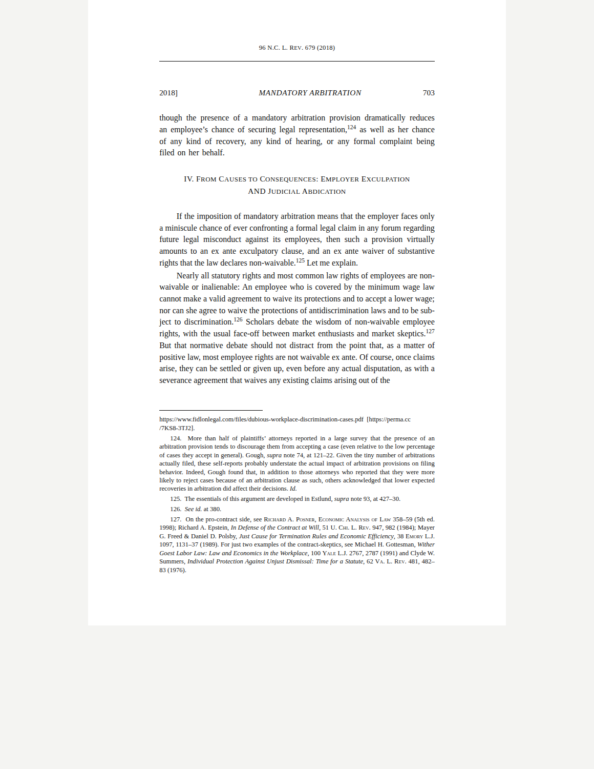96 N.C. L. REV. 679 (2018)
2018] MANDATORY ARBITRATION 703
though the presence of a mandatory arbitration provision dramatically reduces an employee’s chance of securing legal representation,124 as well as her chance of any kind of recovery, any kind of hearing, or any formal complaint being filed on her behalf.
IV. FROM CAUSES TO CONSEQUENCES: EMPLOYER EXCULPATION
AND JUDICIAL ABDICATION
If the imposition of mandatory arbitration means that the employer faces only a miniscule chance of ever confronting a formal legal claim in any forum regarding future legal misconduct against its employees, then such a provision virtually amounts to an ex ante exculpatory clause, and an ex ante waiver of substantive rights that the law declares non-waivable.125 Let me explain.
Nearly all statutory rights and most common law rights of employees are non-waivable or inalienable: An employee who is covered by the minimum wage law cannot make a valid agreement to waive its protections and to accept a lower wage; nor can she agree to waive the protections of antidiscrimination laws and to be subject to discrimination.126 Scholars debate the wisdom of non-waivable employee rights, with the usual face-off between market enthusiasts and market skeptics.127 But that normative debate should not distract from the point that, as a matter of positive law, most employee rights are not waivable ex ante. Of course, once claims arise, they can be settled or given up, even before any actual disputation, as with a severance agreement that waives any existing claims arising out of the
https://www.fidlonlegal.com/files/dubious-workplace-discrimination-cases.pdf [https://perma.cc
/7KS8-3TJ2].
124. More than half of plaintiffs’ attorneys reported in a large survey that the presence of an arbitration provision tends to discourage them from accepting a case (even relative to the low percentage of cases they accept in general). Gough, supra note 74, at 121–22. Given the tiny number of arbitrations actually filed, these self-reports probably understate the actual impact of arbitration provisions on filing behavior. Indeed, Gough found that, in addition to those attorneys who reported that they were more likely to reject cases because of an arbitration clause as such, others acknowledged that lower expected recoveries in arbitration did affect their decisions. Id.
125. The essentials of this argument are developed in Estlund, supra note 93, at 427–30.
126. See id. at 380.
127. On the pro-contract side, see Richard A. Posner, Economic Analysis of Law 358–59 (5th ed. 1998); Richard A. Epstein, In Defense of the Contract at Will, 51 U. Chi. L. Rev. 947, 982 (1984); Mayer G. Freed & Daniel D. Polsby, Just Cause for Termination Rules and Economic Efficiency, 38 Emory L.J. 1097, 1131–37 (1989). For just two examples of the contract-skeptics, see Michael H. Gottesman, Wither Goest Labor Law: Law and Economics in the Workplace, 100 Yale L.J. 2767, 2787 (1991) and Clyde W. Summers, Individual Protection Against Unjust Dismissal: Time for a Statute, 62 Va. L. Rev. 481, 482–83 (1976).